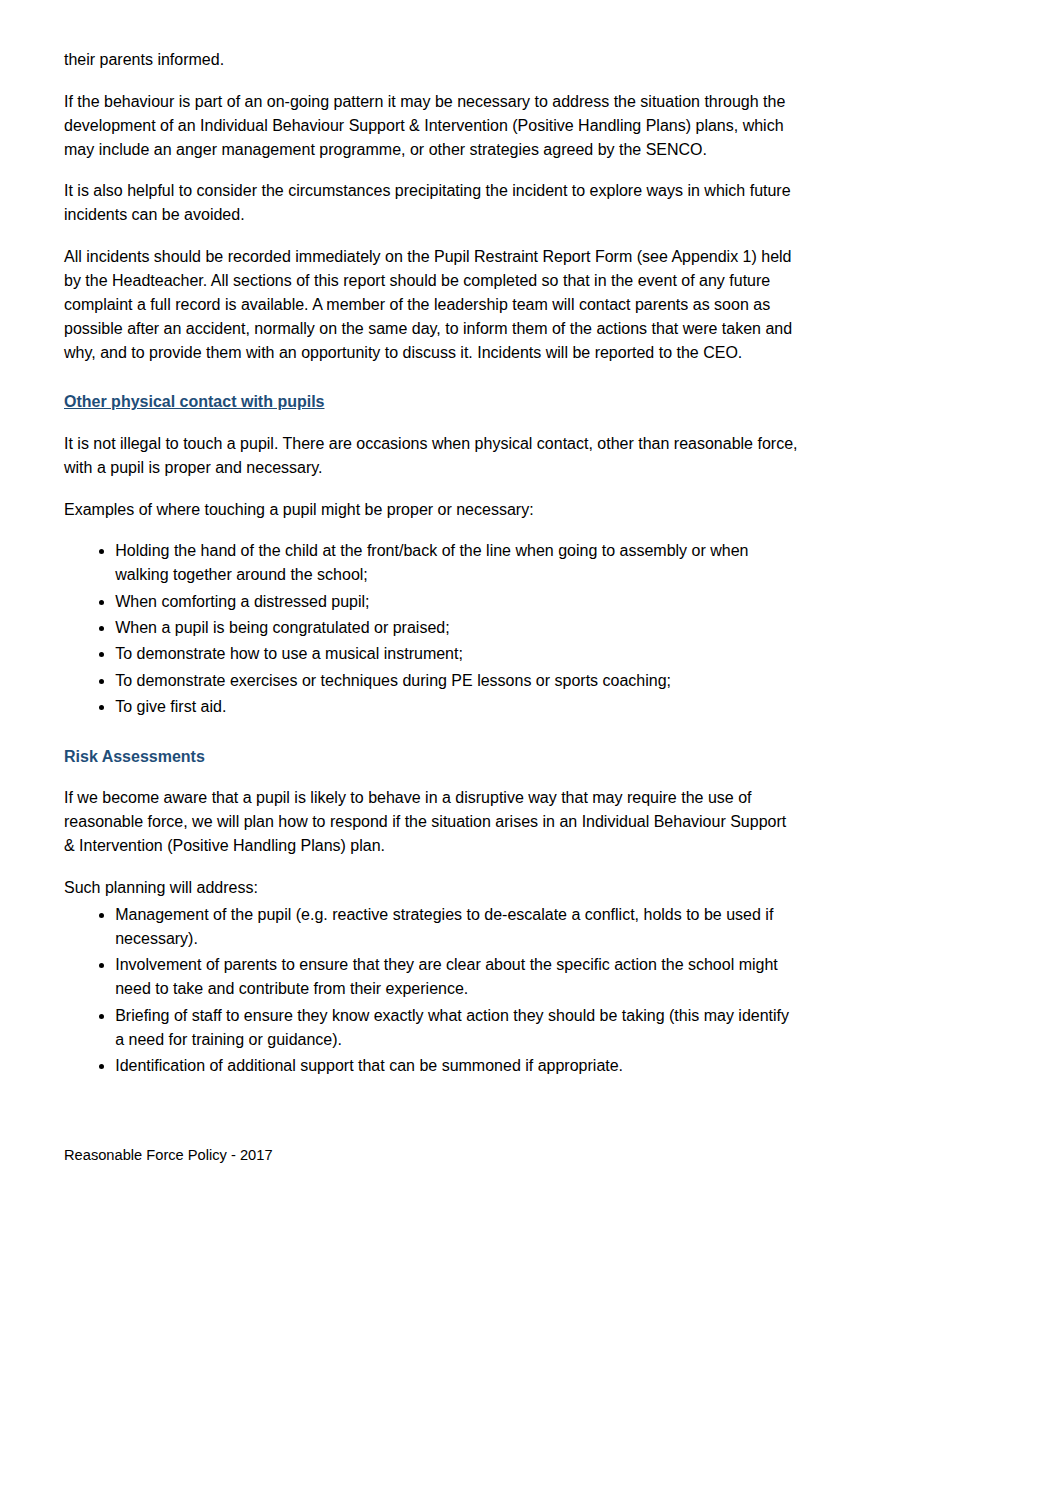their parents informed.
If the behaviour is part of an on-going pattern it may be necessary to address the situation through the development of an Individual Behaviour Support & Intervention (Positive Handling Plans) plans, which may include an anger management programme, or other strategies agreed by the SENCO.
It is also helpful to consider the circumstances precipitating the incident to explore ways in which future incidents can be avoided.
All incidents should be recorded immediately on the Pupil Restraint Report Form (see Appendix 1) held by the Headteacher. All sections of this report should be completed so that in the event of any future complaint a full record is available. A member of the leadership team will contact parents as soon as possible after an accident, normally on the same day, to inform them of the actions that were taken and why, and to provide them with an opportunity to discuss it. Incidents will be reported to the CEO.
Other physical contact with pupils
It is not illegal to touch a pupil. There are occasions when physical contact, other than reasonable force, with a pupil is proper and necessary.
Examples of where touching a pupil might be proper or necessary:
Holding the hand of the child at the front/back of the line when going to assembly or when walking together around the school;
When comforting a distressed pupil;
When a pupil is being congratulated or praised;
To demonstrate how to use a musical instrument;
To demonstrate exercises or techniques during PE lessons or sports coaching;
To give first aid.
Risk Assessments
If we become aware that a pupil is likely to behave in a disruptive way that may require the use of reasonable force, we will plan how to respond if the situation arises in an Individual Behaviour Support & Intervention (Positive Handling Plans) plan.
Such planning will address:
Management of the pupil (e.g. reactive strategies to de-escalate a conflict, holds to be used if necessary).
Involvement of parents to ensure that they are clear about the specific action the school might need to take and contribute from their experience.
Briefing of staff to ensure they know exactly what action they should be taking (this may identify a need for training or guidance).
Identification of additional support that can be summoned if appropriate.
Reasonable Force Policy - 2017